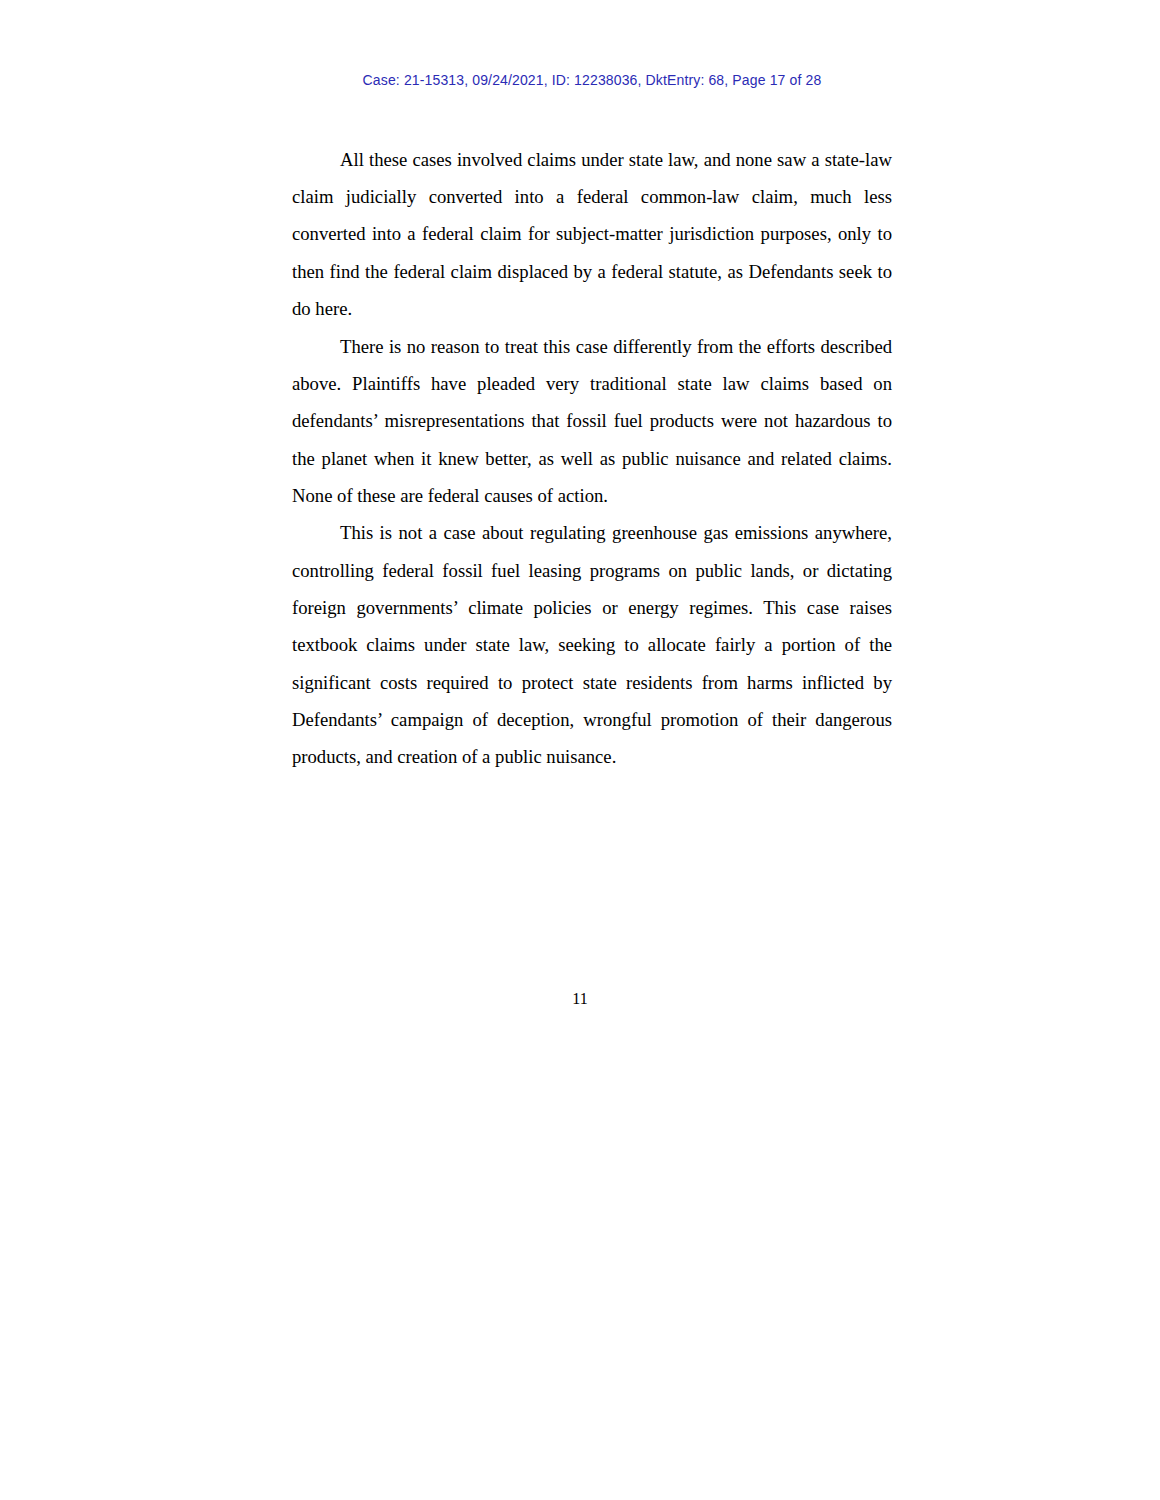Case: 21-15313, 09/24/2021, ID: 12238036, DktEntry: 68, Page 17 of 28
All these cases involved claims under state law, and none saw a state-law claim judicially converted into a federal common-law claim, much less converted into a federal claim for subject-matter jurisdiction purposes, only to then find the federal claim displaced by a federal statute, as Defendants seek to do here.
There is no reason to treat this case differently from the efforts described above. Plaintiffs have pleaded very traditional state law claims based on defendants’ misrepresentations that fossil fuel products were not hazardous to the planet when it knew better, as well as public nuisance and related claims. None of these are federal causes of action.
This is not a case about regulating greenhouse gas emissions anywhere, controlling federal fossil fuel leasing programs on public lands, or dictating foreign governments’ climate policies or energy regimes. This case raises textbook claims under state law, seeking to allocate fairly a portion of the significant costs required to protect state residents from harms inflicted by Defendants’ campaign of deception, wrongful promotion of their dangerous products, and creation of a public nuisance.
11